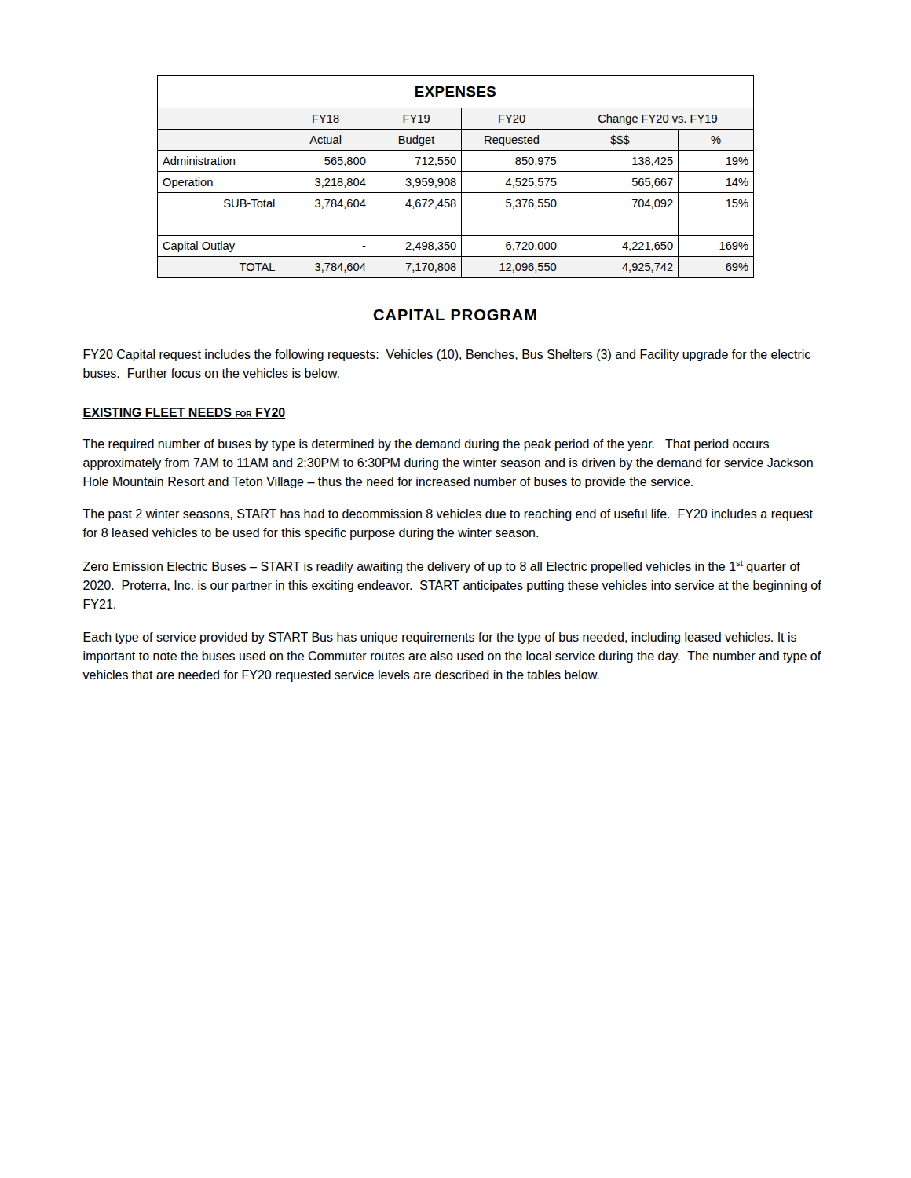| EXPENSES |
| | FY18 | FY19 | FY20 | Change FY20 vs. FY19 |
| | Actual | Budget | Requested | $$$ | % |
| Administration | 565,800 | 712,550 | 850,975 | 138,425 | 19% |
| Operation | 3,218,804 | 3,959,908 | 4,525,575 | 565,667 | 14% |
| SUB-Total | 3,784,604 | 4,672,458 | 5,376,550 | 704,092 | 15% |
| Capital Outlay | - | 2,498,350 | 6,720,000 | 4,221,650 | 169% |
| TOTAL | 3,784,604 | 7,170,808 | 12,096,550 | 4,925,742 | 69% |
CAPITAL PROGRAM
FY20 Capital request includes the following requests: Vehicles (10), Benches, Bus Shelters (3) and Facility upgrade for the electric buses. Further focus on the vehicles is below.
EXISTING FLEET NEEDS FOR FY20
The required number of buses by type is determined by the demand during the peak period of the year. That period occurs approximately from 7AM to 11AM and 2:30PM to 6:30PM during the winter season and is driven by the demand for service Jackson Hole Mountain Resort and Teton Village – thus the need for increased number of buses to provide the service.
The past 2 winter seasons, START has had to decommission 8 vehicles due to reaching end of useful life. FY20 includes a request for 8 leased vehicles to be used for this specific purpose during the winter season.
Zero Emission Electric Buses – START is readily awaiting the delivery of up to 8 all Electric propelled vehicles in the 1st quarter of 2020. Proterra, Inc. is our partner in this exciting endeavor. START anticipates putting these vehicles into service at the beginning of FY21.
Each type of service provided by START Bus has unique requirements for the type of bus needed, including leased vehicles. It is important to note the buses used on the Commuter routes are also used on the local service during the day. The number and type of vehicles that are needed for FY20 requested service levels are described in the tables below.